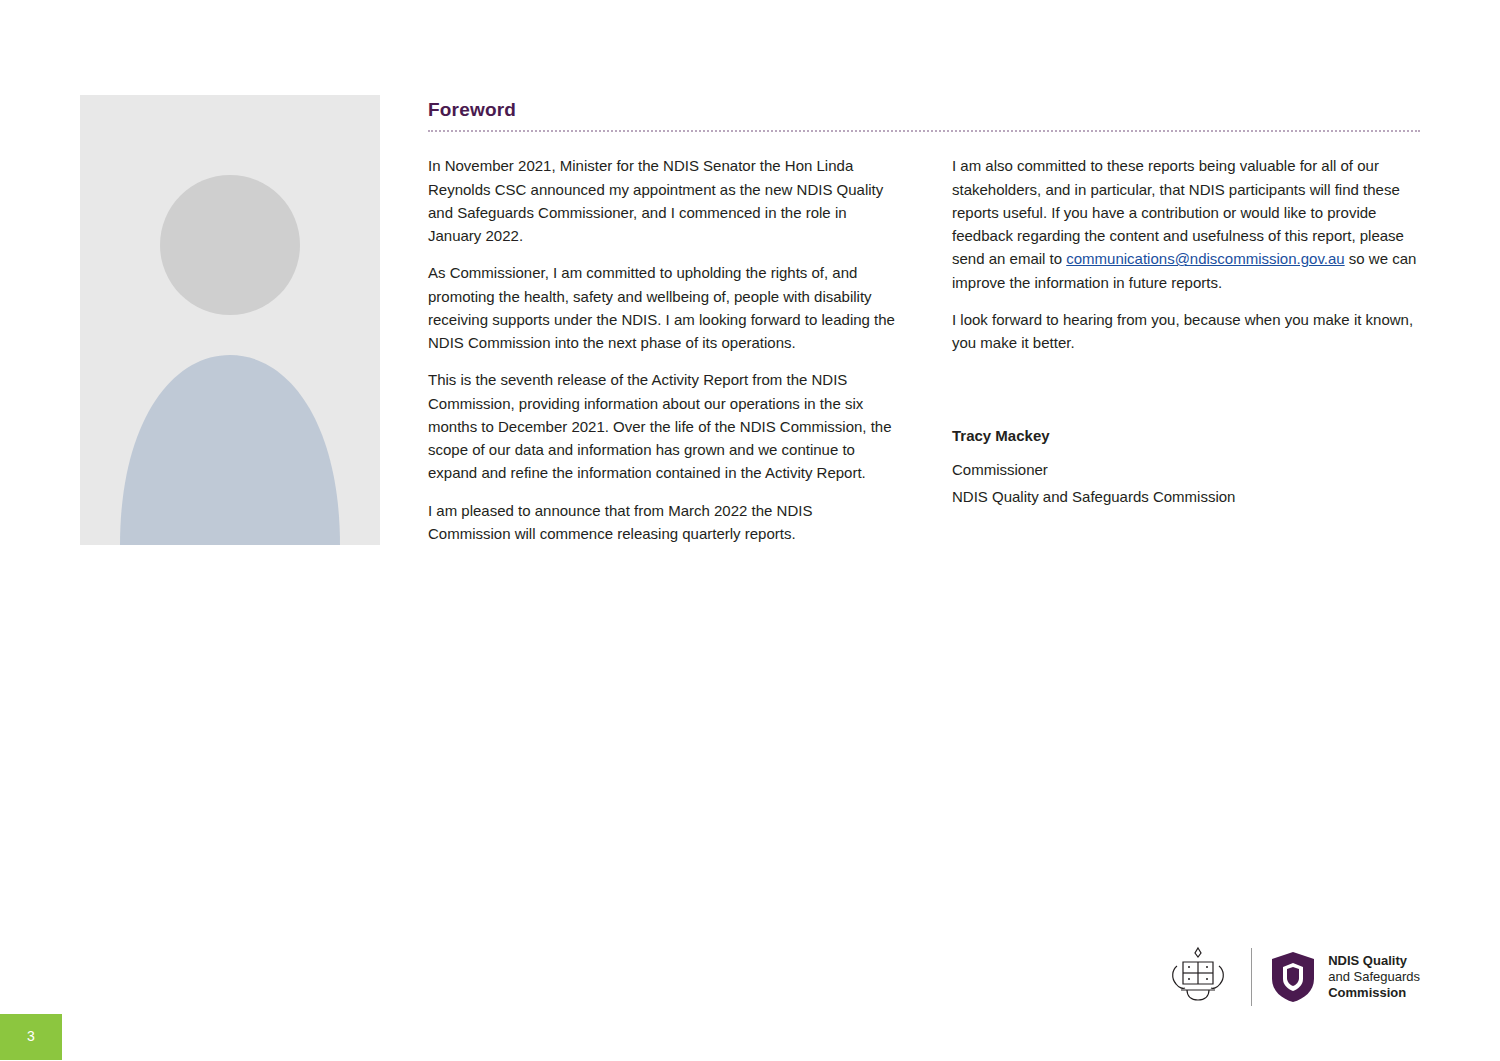Foreword
In November 2021, Minister for the NDIS Senator the Hon Linda Reynolds CSC announced my appointment as the new NDIS Quality and Safeguards Commissioner, and I commenced in the role in January 2022.
As Commissioner, I am committed to upholding the rights of, and promoting the health, safety and wellbeing of, people with disability receiving supports under the NDIS. I am looking forward to leading the NDIS Commission into the next phase of its operations.
This is the seventh release of the Activity Report from the NDIS Commission, providing information about our operations in the six months to December 2021. Over the life of the NDIS Commission, the scope of our data and information has grown and we continue to expand and refine the information contained in the Activity Report.
I am pleased to announce that from March 2022 the NDIS Commission will commence releasing quarterly reports.
I am also committed to these reports being valuable for all of our stakeholders, and in particular, that NDIS participants will find these reports useful. If you have a contribution or would like to provide feedback regarding the content and usefulness of this report, please send an email to communications@ndiscommission.gov.au so we can improve the information in future reports.
I look forward to hearing from you, because when you make it known, you make it better.
Tracy Mackey
Commissioner
NDIS Quality and Safeguards Commission
NDIS Quality
and Safeguards
Commission
3